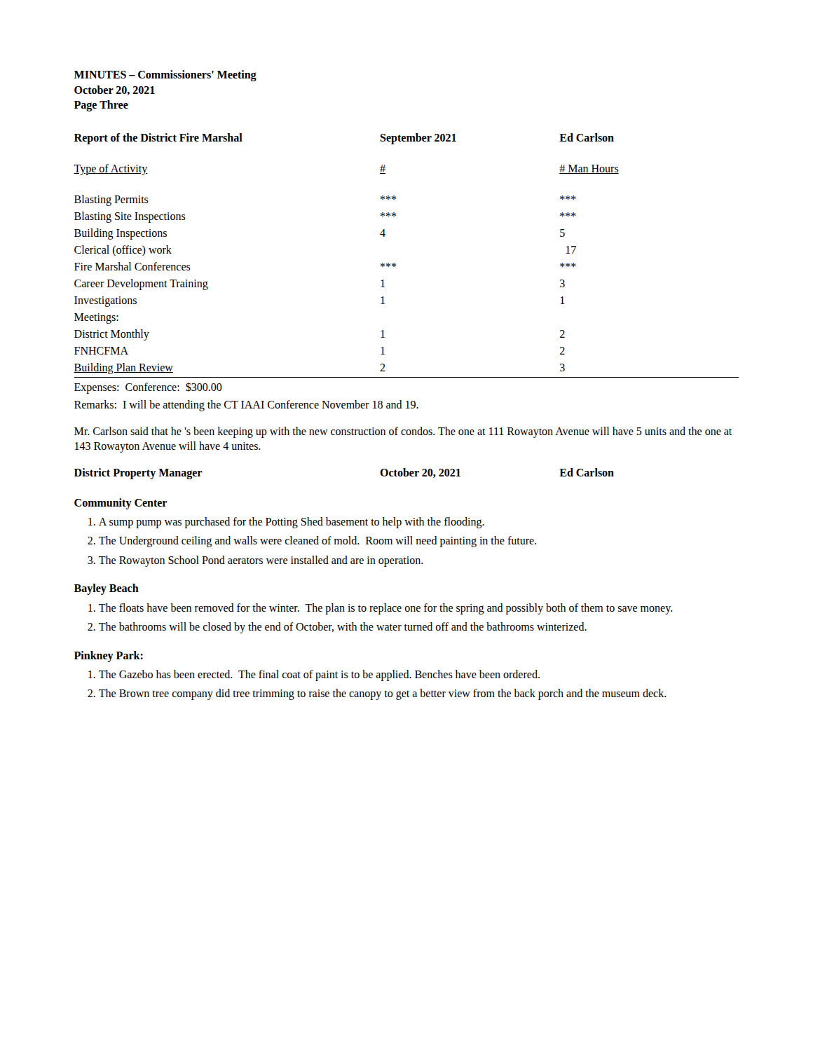MINUTES – Commissioners' Meeting
October 20, 2021
Page Three
| Report of the District Fire Marshal | September 2021 | Ed Carlson |
| --- | --- | --- |
| Type of Activity | # | # Man Hours |
| Blasting Permits | *** | *** |
| Blasting Site Inspections | *** | *** |
| Building Inspections | 4 | 5 |
| Clerical (office) work | | 17 |
| Fire Marshal Conferences | *** | *** |
| Career Development Training | 1 | 3 |
| Investigations | 1 | 1 |
| Meetings: | | |
| District Monthly | 1 | 2 |
| FNHCFMA | 1 | 2 |
| Building Plan Review | 2 | 3 |
Expenses: Conference: $300.00
Remarks: I will be attending the CT IAAI Conference November 18 and 19.
Mr. Carlson said that he 's been keeping up with the new construction of condos. The one at 111 Rowayton Avenue will have 5 units and the one at 143 Rowayton Avenue will have 4 unites.
| District Property Manager | October 20, 2021 | Ed Carlson |
| --- | --- | --- |
Community Center
A sump pump was purchased for the Potting Shed basement to help with the flooding.
The Underground ceiling and walls were cleaned of mold. Room will need painting in the future.
The Rowayton School Pond aerators were installed and are in operation.
Bayley Beach
The floats have been removed for the winter. The plan is to replace one for the spring and possibly both of them to save money.
The bathrooms will be closed by the end of October, with the water turned off and the bathrooms winterized.
Pinkney Park:
The Gazebo has been erected. The final coat of paint is to be applied. Benches have been ordered.
The Brown tree company did tree trimming to raise the canopy to get a better view from the back porch and the museum deck.